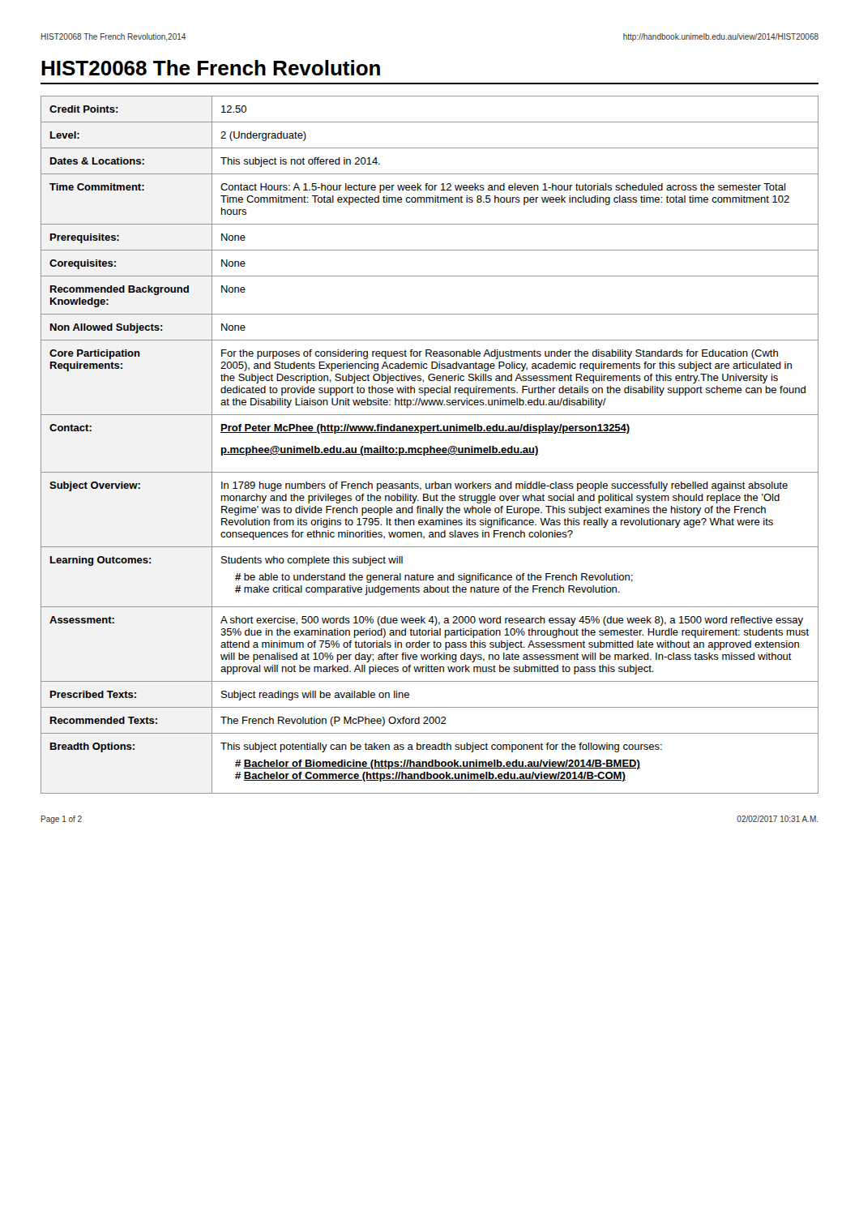HIST20068 The French Revolution,2014 http://handbook.unimelb.edu.au/view/2014/HIST20068
HIST20068 The French Revolution
| Credit Points: | 12.50 |
| Level: | 2 (Undergraduate) |
| Dates & Locations: | This subject is not offered in 2014. |
| Time Commitment: | Contact Hours: A 1.5-hour lecture per week for 12 weeks and eleven 1-hour tutorials scheduled across the semester Total Time Commitment: Total expected time commitment is 8.5 hours per week including class time: total time commitment 102 hours |
| Prerequisites: | None |
| Corequisites: | None |
| Recommended Background Knowledge: | None |
| Non Allowed Subjects: | None |
| Core Participation Requirements: | For the purposes of considering request for Reasonable Adjustments under the disability Standards for Education (Cwth 2005), and Students Experiencing Academic Disadvantage Policy, academic requirements for this subject are articulated in the Subject Description, Subject Objectives, Generic Skills and Assessment Requirements of this entry.The University is dedicated to provide support to those with special requirements. Further details on the disability support scheme can be found at the Disability Liaison Unit website: http://www.services.unimelb.edu.au/disability/ |
| Contact: | Prof Peter McPhee (http://www.findanexpert.unimelb.edu.au/display/person13254) p.mcphee@unimelb.edu.au (mailto:p.mcphee@unimelb.edu.au) |
| Subject Overview: | In 1789 huge numbers of French peasants, urban workers and middle-class people successfully rebelled against absolute monarchy and the privileges of the nobility. But the struggle over what social and political system should replace the 'Old Regime' was to divide French people and finally the whole of Europe. This subject examines the history of the French Revolution from its origins to 1795. It then examines its significance. Was this really a revolutionary age? What were its consequences for ethnic minorities, women, and slaves in French colonies? |
| Learning Outcomes: | Students who complete this subject will be able to understand the general nature and significance of the French Revolution; make critical comparative judgements about the nature of the French Revolution. |
| Assessment: | A short exercise, 500 words 10% (due week 4), a 2000 word research essay 45% (due week 8), a 1500 word reflective essay 35% due in the examination period) and tutorial participation 10% throughout the semester. Hurdle requirement: students must attend a minimum of 75% of tutorials in order to pass this subject. Assessment submitted late without an approved extension will be penalised at 10% per day; after five working days, no late assessment will be marked. In-class tasks missed without approval will not be marked. All pieces of written work must be submitted to pass this subject. |
| Prescribed Texts: | Subject readings will be available on line |
| Recommended Texts: | The French Revolution (P McPhee) Oxford 2002 |
| Breadth Options: | This subject potentially can be taken as a breadth subject component for the following courses: Bachelor of Biomedicine (https://handbook.unimelb.edu.au/view/2014/B-BMED) Bachelor of Commerce (https://handbook.unimelb.edu.au/view/2014/B-COM) |
Page 1 of 2 02/02/2017 10:31 A.M.